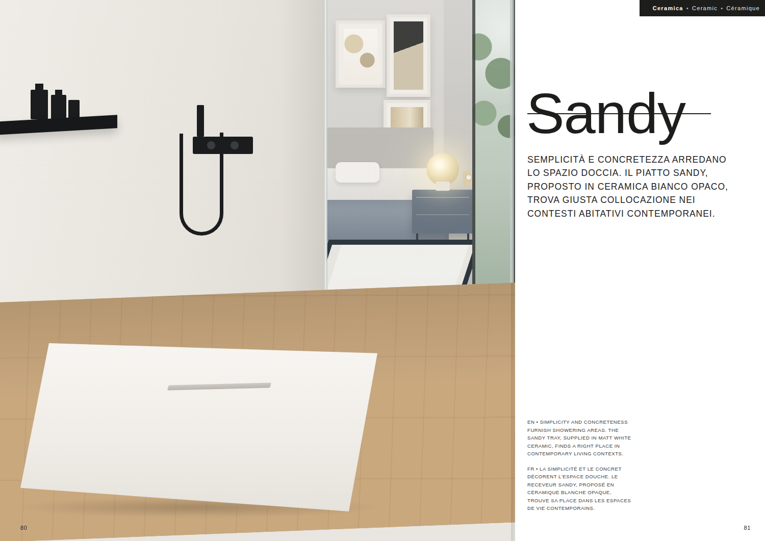Ceramica•Ceramic•Céramique
Sandy
Semplicità e concretezza arredano lo spazio doccia. Il piatto Sandy, proposto in ceramica bianco opaco, trova giusta collocazione nei contesti abitativi contemporanei.
EN • Simplicity and concreteness furnish showering areas. The Sandy tray, supplied in matt white ceramic, finds a right place in contemporary living contexts.
FR • La simplicité et le concret décorent l'espace douche. Le receveur Sandy, proposé en céramique blanche opaque, trouve sa place dans les espaces de vie contemporains.
80
81